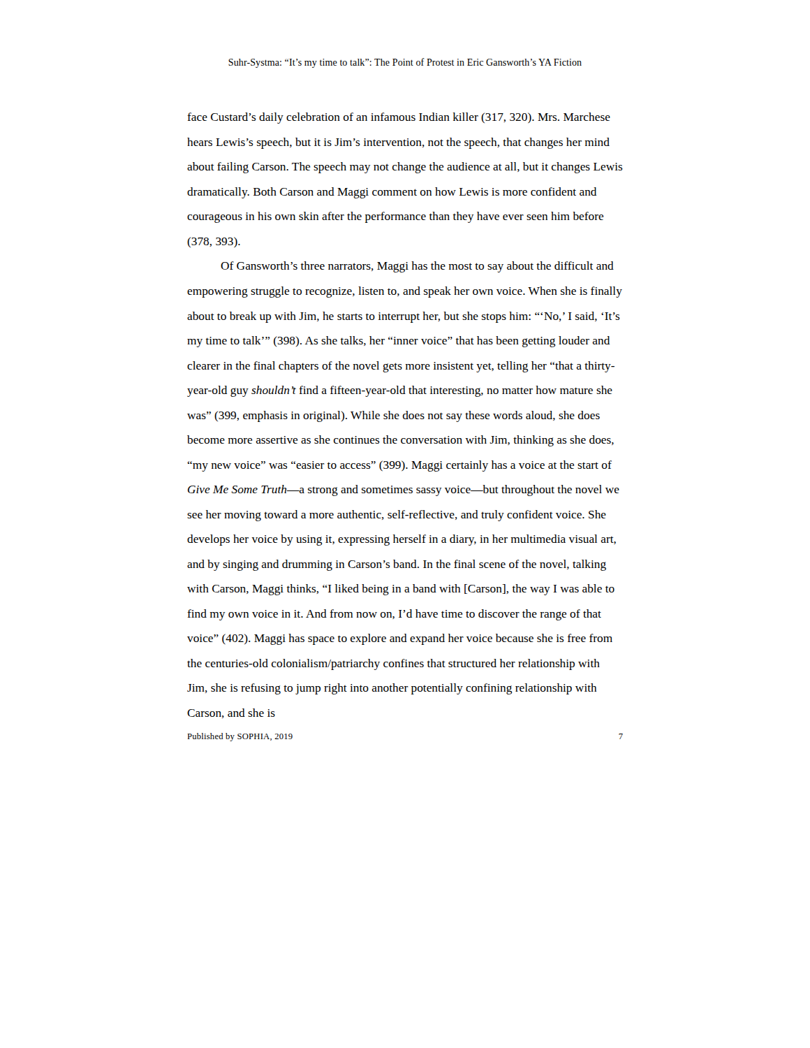Suhr-Systma: “It’s my time to talk”: The Point of Protest in Eric Gansworth’s YA Fiction
face Custard’s daily celebration of an infamous Indian killer (317, 320). Mrs. Marchese hears Lewis’s speech, but it is Jim’s intervention, not the speech, that changes her mind about failing Carson. The speech may not change the audience at all, but it changes Lewis dramatically. Both Carson and Maggi comment on how Lewis is more confident and courageous in his own skin after the performance than they have ever seen him before (378, 393).
Of Gansworth’s three narrators, Maggi has the most to say about the difficult and empowering struggle to recognize, listen to, and speak her own voice. When she is finally about to break up with Jim, he starts to interrupt her, but she stops him: “‘No,’ I said, ‘It’s my time to talk’” (398). As she talks, her “inner voice” that has been getting louder and clearer in the final chapters of the novel gets more insistent yet, telling her “that a thirty-year-old guy shouldn’t find a fifteen-year-old that interesting, no matter how mature she was” (399, emphasis in original). While she does not say these words aloud, she does become more assertive as she continues the conversation with Jim, thinking as she does, “my new voice” was “easier to access” (399). Maggi certainly has a voice at the start of Give Me Some Truth—a strong and sometimes sassy voice—but throughout the novel we see her moving toward a more authentic, self-reflective, and truly confident voice. She develops her voice by using it, expressing herself in a diary, in her multimedia visual art, and by singing and drumming in Carson’s band. In the final scene of the novel, talking with Carson, Maggi thinks, “I liked being in a band with [Carson], the way I was able to find my own voice in it. And from now on, I’d have time to discover the range of that voice” (402). Maggi has space to explore and expand her voice because she is free from the centuries-old colonialism/patriarchy confines that structured her relationship with Jim, she is refusing to jump right into another potentially confining relationship with Carson, and she is
Published by SOPHIA, 2019 7